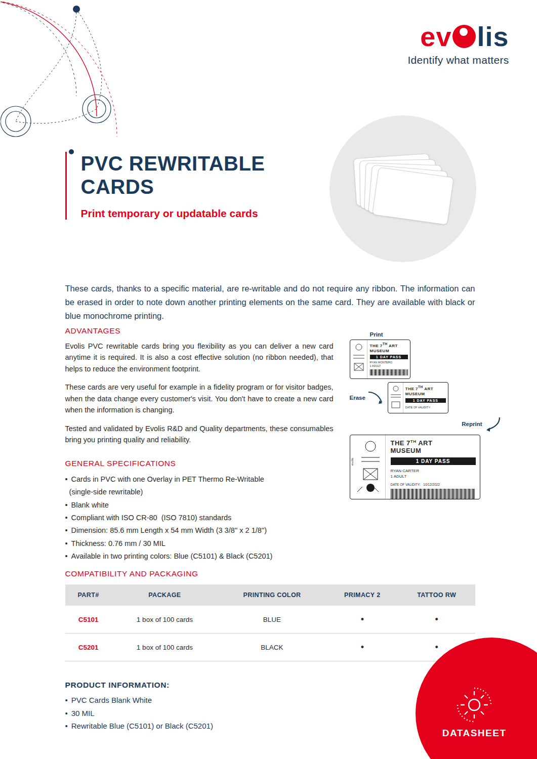ev lis
Identify what matters
PVC REWRITABLE
CARDS
Print temporary or updatable cards
These cards, thanks to a specific material, are re-writable and do not require any ribbon. The information can be erased in order to note down another printing elements on the same card. They are available with black or blue monochrome printing.
Advantages
Evolis PVC rewritable cards bring you flexibility as you can deliver a new card anytime it is required. It is also a cost effective solution (no ribbon needed), that helps to reduce the environment footprint.
These cards are very useful for example in a fidelity program or for visitor badges, when the data change every customer's visit. You don't have to create a new card when the information is changing.
Tested and validated by Evolis R&D and Quality departments, these consumables bring you printing quality and reliability.
General specifications
Cards in PVC with one Overlay in PET Thermo Re-Writable
(single-side rewritable)
Blank white
Compliant with ISO CR-80 (ISO 7810) standards
Dimension: 85.6 mm Length x 54 mm Width (3 3/8'' x 2 1/8'')
Thickness: 0.76 mm / 30 MIL
Available in two printing colors: Blue (C5101) & Black (C5201)
Print
THE 7TH ART
MUSEUM
1 DAY PASS
RYAN MONTERO
1 ADULT
Erase
THE 7TH ART
MUSEUM
1 DAY PASS
DATE OF VALIDITY:
Reprint
evolis
THE 7TH ART
MUSEUM
1 DAY PASS
RYAN CARTER
1 ADULT
DATE OF VALIDITY: 10/12/2022
Compatibility and packaging
| PART# | PACKAGE | PRINTING COLOR | PRIMACY 2 | TATTOO RW |
| --- | --- | --- | --- | --- |
| C5101 | 1 box of 100 cards | BLUE | • | • |
| C5201 | 1 box of 100 cards | BLACK | • | • |
Product information:
PVC Cards Blank White
30 MIL
Rewritable Blue (C5101) or Black (C5201)
DATASHEET